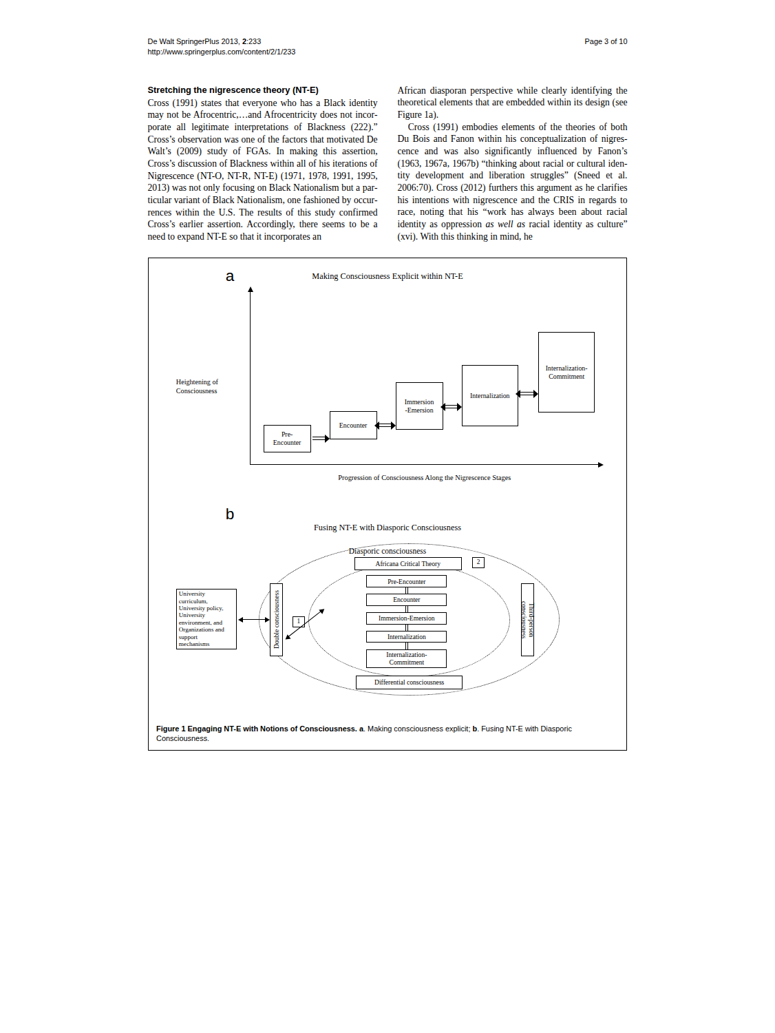De Walt SpringerPlus 2013, 2:233 http://www.springerplus.com/content/2/1/233
Page 3 of 10
Stretching the nigrescence theory (NT-E)
Cross (1991) states that everyone who has a Black identity may not be Afrocentric,…and Afrocentricity does not incorporate all legitimate interpretations of Blackness (222).” Cross’s observation was one of the factors that motivated De Walt’s (2009) study of FGAs. In making this assertion, Cross’s discussion of Blackness within all of his iterations of Nigrescence (NT-O, NT-R, NT-E) (1971, 1978, 1991, 1995, 2013) was not only focusing on Black Nationalism but a particular variant of Black Nationalism, one fashioned by occurrences within the U.S. The results of this study confirmed Cross’s earlier assertion. Accordingly, there seems to be a need to expand NT-E so that it incorporates an
African diasporan perspective while clearly identifying the theoretical elements that are embedded within its design (see Figure 1a).
Cross (1991) embodies elements of the theories of both Du Bois and Fanon within his conceptualization of nigrescence and was also significantly influenced by Fanon’s (1963, 1967a, 1967b) “thinking about racial or cultural identity development and liberation struggles” (Sneed et al. 2006:70). Cross (2012) furthers this argument as he clarifies his intentions with nigrescence and the CRIS in regards to race, noting that his “work has always been about racial identity as oppression as well as racial identity as culture” (xvi). With this thinking in mind, he
a
Making Consciousness Explicit within NT-E
Heightening of
Consciousness
Progression of Consciousness Along the Nigrescence Stages
Pre-
Encounter
Encounter
Immersion
-Emersion
Internalization
Internalization-
Commitment
b
Fusing NT-E with Diasporic Consciousness
Diasporic consciousness
Africana Critical Theory
2
Pre-Encounter
Encounter
Immersion-Emersion
Internalization
Internalization-
Commitment
Differential consciousness
Double consciousness
Third-person consciousness
University
curriculum,
University policy,
University
environment, and
Organizations and
support
mechanisms
1
Figure 1 Engaging NT-E with Notions of Consciousness. a. Making consciousness explicit; b. Fusing NT-E with Diasporic Consciousness.